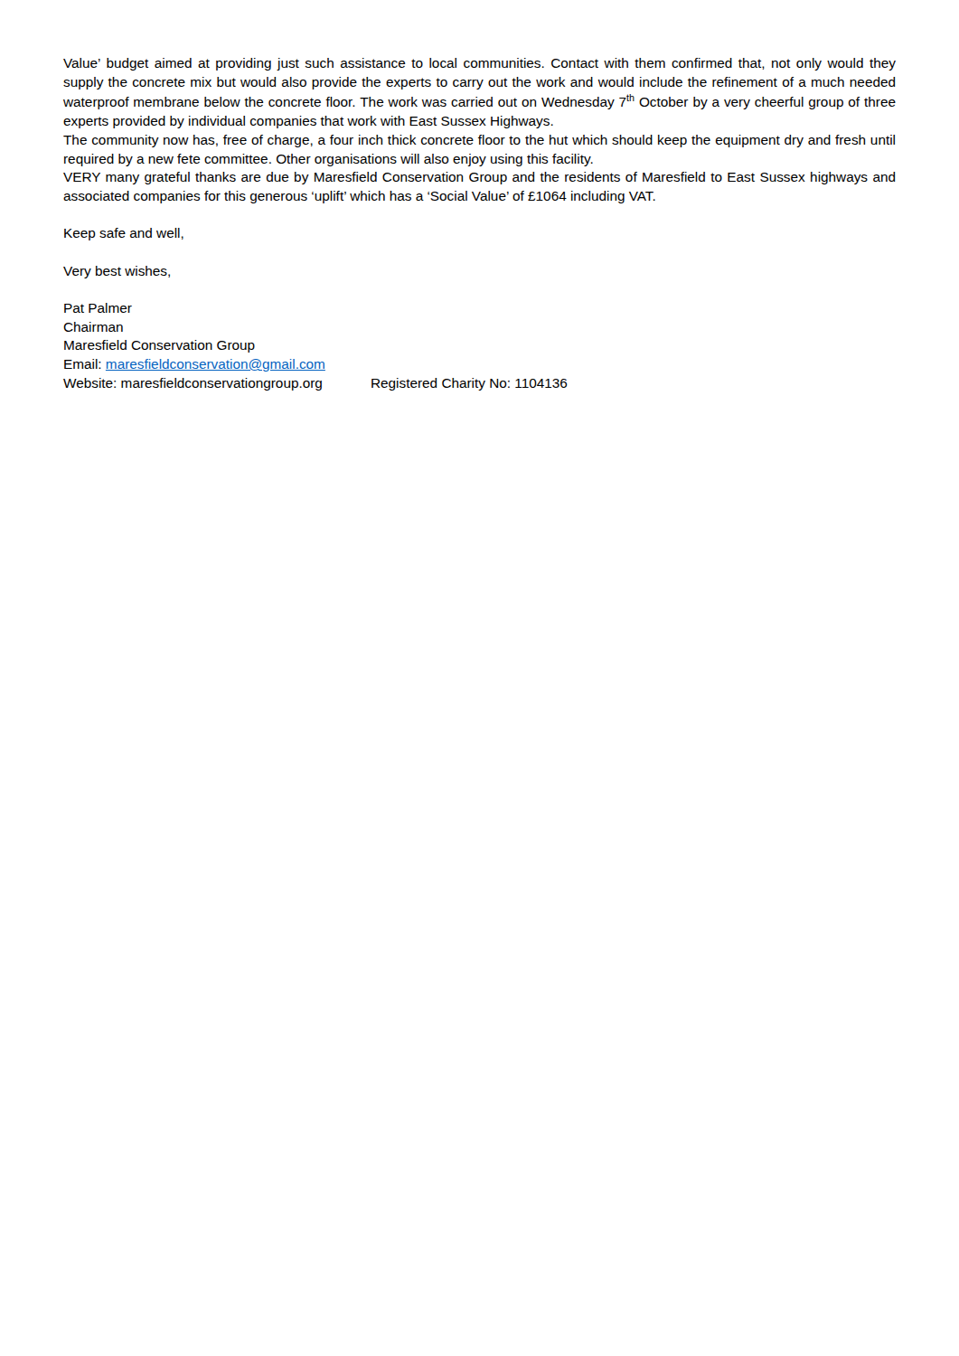Value’ budget aimed at providing just such assistance to local communities. Contact with them confirmed that, not only would they supply the concrete mix but would also provide the experts to carry out the work and would include the refinement of a much needed waterproof membrane below the concrete floor. The work was carried out on Wednesday 7th October by a very cheerful group of three experts provided by individual companies that work with East Sussex Highways.
The community now has, free of charge, a four inch thick concrete floor to the hut which should keep the equipment dry and fresh until required by a new fete committee. Other organisations will also enjoy using this facility.
VERY many grateful thanks are due by Maresfield Conservation Group and the residents of Maresfield to East Sussex highways and associated companies for this generous ‘uplift’ which has a ‘Social Value’ of £1064 including VAT.
Keep safe and well,
Very best wishes,
Pat Palmer
Chairman
Maresfield Conservation Group
Email: maresfieldconservation@gmail.com
Website: maresfieldconservationgroup.org Registered Charity No: 1104136